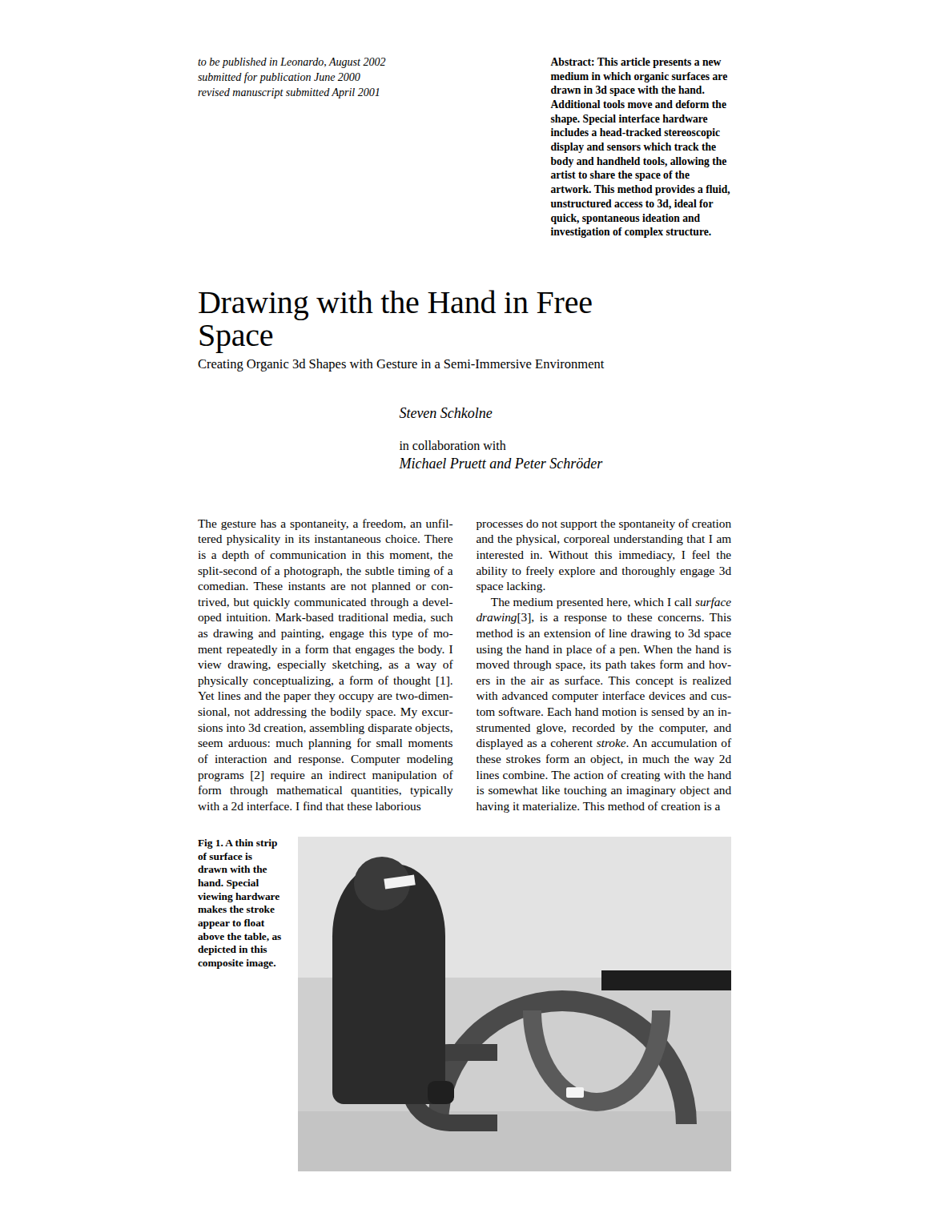to be published in Leonardo, August 2002
submitted for publication June 2000
revised manuscript submitted April 2001
Abstract: This article presents a new medium in which organic surfaces are drawn in 3d space with the hand. Additional tools move and deform the shape. Special interface hardware includes a head-tracked stereoscopic display and sensors which track the body and handheld tools, allowing the artist to share the space of the artwork. This method provides a fluid, unstructured access to 3d, ideal for quick, spontaneous ideation and investigation of complex structure.
Drawing with the Hand in Free Space
Creating Organic 3d Shapes with Gesture in a Semi-Immersive Environment
Steven Schkolne
in collaboration with
Michael Pruett and Peter Schröder
The gesture has a spontaneity, a freedom, an unfiltered physicality in its instantaneous choice. There is a depth of communication in this moment, the split-second of a photograph, the subtle timing of a comedian. These instants are not planned or contrived, but quickly communicated through a developed intuition. Mark-based traditional media, such as drawing and painting, engage this type of moment repeatedly in a form that engages the body. I view drawing, especially sketching, as a way of physically conceptualizing, a form of thought [1]. Yet lines and the paper they occupy are two-dimensional, not addressing the bodily space. My excursions into 3d creation, assembling disparate objects, seem arduous: much planning for small moments of interaction and response. Computer modeling programs [2] require an indirect manipulation of form through mathematical quantities, typically with a 2d interface. I find that these laborious
processes do not support the spontaneity of creation and the physical, corporeal understanding that I am interested in. Without this immediacy, I feel the ability to freely explore and thoroughly engage 3d space lacking.
The medium presented here, which I call surface drawing[3], is a response to these concerns. This method is an extension of line drawing to 3d space using the hand in place of a pen. When the hand is moved through space, its path takes form and hovers in the air as surface. This concept is realized with advanced computer interface devices and custom software. Each hand motion is sensed by an instrumented glove, recorded by the computer, and displayed as a coherent stroke. An accumulation of these strokes form an object, in much the way 2d lines combine. The action of creating with the hand is somewhat like touching an imaginary object and having it materialize. This method of creation is a
Fig 1. A thin strip of surface is drawn with the hand. Special viewing hardware makes the stroke appear to float above the table, as depicted in this composite image.